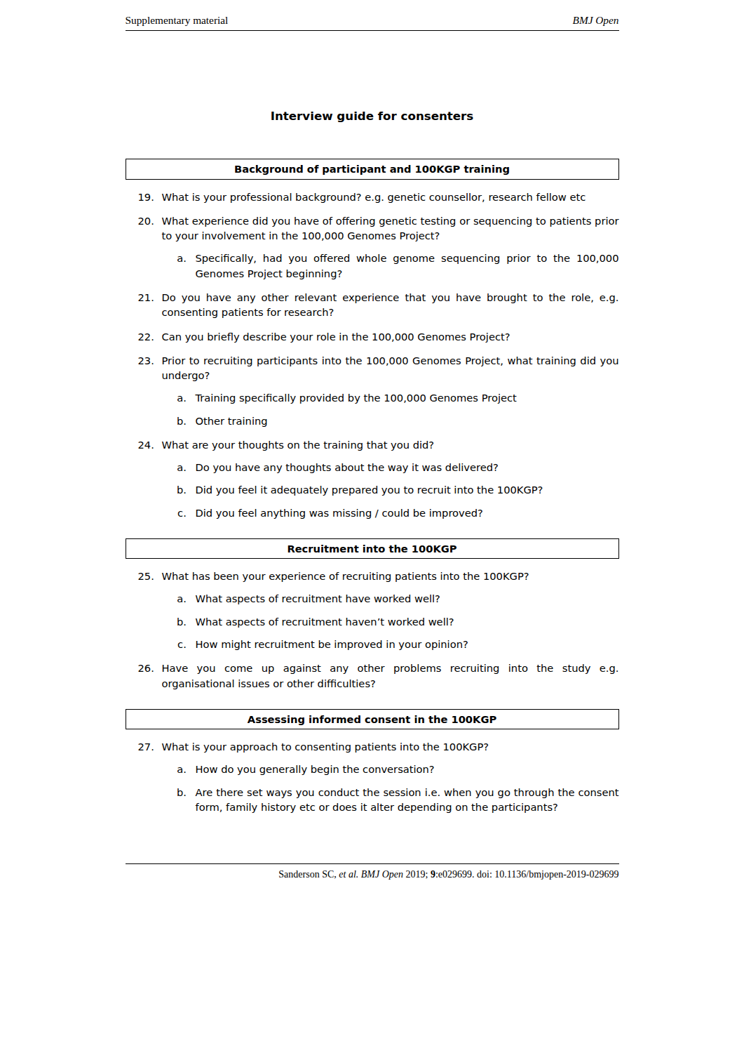Supplementary material BMJ Open
Interview guide for consenters
Background of participant and 100KGP training
What is your professional background? e.g. genetic counsellor, research fellow etc
What experience did you have of offering genetic testing or sequencing to patients prior to your involvement in the 100,000 Genomes Project?
Specifically, had you offered whole genome sequencing prior to the 100,000 Genomes Project beginning?
Do you have any other relevant experience that you have brought to the role, e.g. consenting patients for research?
Can you briefly describe your role in the 100,000 Genomes Project?
Prior to recruiting participants into the 100,000 Genomes Project, what training did you undergo?
Training specifically provided by the 100,000 Genomes Project
Other training
What are your thoughts on the training that you did?
Do you have any thoughts about the way it was delivered?
Did you feel it adequately prepared you to recruit into the 100KGP?
Did you feel anything was missing / could be improved?
Recruitment into the 100KGP
What has been your experience of recruiting patients into the 100KGP?
What aspects of recruitment have worked well?
What aspects of recruitment haven’t worked well?
How might recruitment be improved in your opinion?
Have you come up against any other problems recruiting into the study e.g. organisational issues or other difficulties?
Assessing informed consent in the 100KGP
What is your approach to consenting patients into the 100KGP?
How do you generally begin the conversation?
Are there set ways you conduct the session i.e. when you go through the consent form, family history etc or does it alter depending on the participants?
Sanderson SC, et al. BMJ Open 2019; 9:e029699. doi: 10.1136/bmjopen-2019-029699